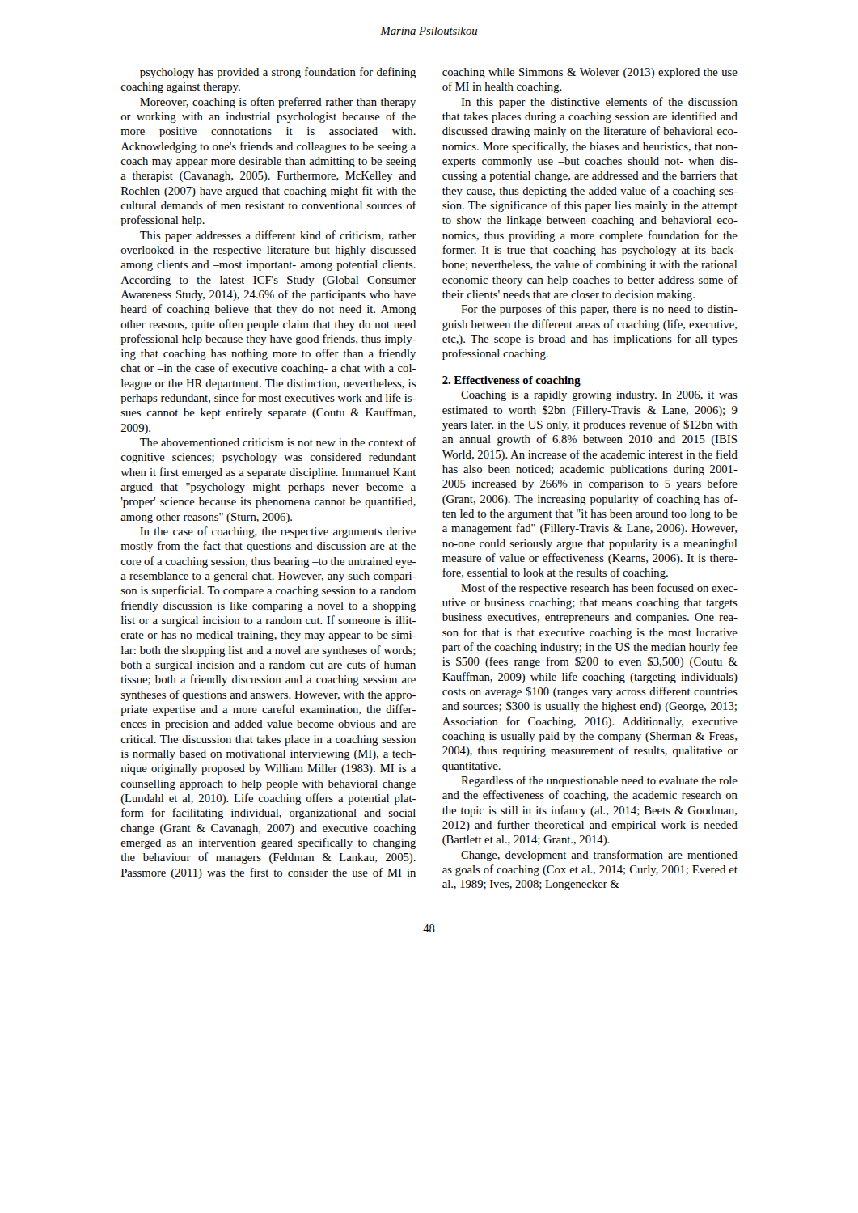Marina Psiloutsikou
psychology has provided a strong foundation for defining coaching against therapy.
Moreover, coaching is often preferred rather than therapy or working with an industrial psychologist because of the more positive connotations it is associated with. Acknowledging to one's friends and colleagues to be seeing a coach may appear more desirable than admitting to be seeing a therapist (Cavanagh, 2005). Furthermore, McKelley and Rochlen (2007) have argued that coaching might fit with the cultural demands of men resistant to conventional sources of professional help.
This paper addresses a different kind of criticism, rather overlooked in the respective literature but highly discussed among clients and –most important- among potential clients. According to the latest ICF's Study (Global Consumer Awareness Study, 2014), 24.6% of the participants who have heard of coaching believe that they do not need it. Among other reasons, quite often people claim that they do not need professional help because they have good friends, thus implying that coaching has nothing more to offer than a friendly chat or –in the case of executive coaching- a chat with a colleague or the HR department. The distinction, nevertheless, is perhaps redundant, since for most executives work and life issues cannot be kept entirely separate (Coutu & Kauffman, 2009).
The abovementioned criticism is not new in the context of cognitive sciences; psychology was considered redundant when it first emerged as a separate discipline. Immanuel Kant argued that "psychology might perhaps never become a 'proper' science because its phenomena cannot be quantified, among other reasons" (Sturn, 2006).
In the case of coaching, the respective arguments derive mostly from the fact that questions and discussion are at the core of a coaching session, thus bearing –to the untrained eye- a resemblance to a general chat. However, any such comparison is superficial. To compare a coaching session to a random friendly discussion is like comparing a novel to a shopping list or a surgical incision to a random cut. If someone is illiterate or has no medical training, they may appear to be similar: both the shopping list and a novel are syntheses of words; both a surgical incision and a random cut are cuts of human tissue; both a friendly discussion and a coaching session are syntheses of questions and answers. However, with the appropriate expertise and a more careful examination, the differences in precision and added value become obvious and are critical. The discussion that takes place in a coaching session is normally based on motivational interviewing (MI), a technique originally proposed by William Miller (1983). MI is a counselling approach to help people with behavioral change (Lundahl et al, 2010). Life coaching offers a potential platform for facilitating individual, organizational and social change (Grant & Cavanagh, 2007) and executive coaching emerged as an intervention geared specifically to changing the behaviour of managers (Feldman & Lankau, 2005). Passmore (2011) was the first to consider the use of MI in coaching while Simmons & Wolever (2013) explored the use of MI in health coaching.
In this paper the distinctive elements of the discussion that takes places during a coaching session are identified and discussed drawing mainly on the literature of behavioral economics. More specifically, the biases and heuristics, that non-experts commonly use –but coaches should not- when discussing a potential change, are addressed and the barriers that they cause, thus depicting the added value of a coaching session. The significance of this paper lies mainly in the attempt to show the linkage between coaching and behavioral economics, thus providing a more complete foundation for the former. It is true that coaching has psychology at its backbone; nevertheless, the value of combining it with the rational economic theory can help coaches to better address some of their clients' needs that are closer to decision making.
For the purposes of this paper, there is no need to distinguish between the different areas of coaching (life, executive, etc,). The scope is broad and has implications for all types professional coaching.
2. Effectiveness of coaching
Coaching is a rapidly growing industry. In 2006, it was estimated to worth $2bn (Fillery-Travis & Lane, 2006); 9 years later, in the US only, it produces revenue of $12bn with an annual growth of 6.8% between 2010 and 2015 (IBIS World, 2015). An increase of the academic interest in the field has also been noticed; academic publications during 2001-2005 increased by 266% in comparison to 5 years before (Grant, 2006). The increasing popularity of coaching has often led to the argument that "it has been around too long to be a management fad" (Fillery-Travis & Lane, 2006). However, no-one could seriously argue that popularity is a meaningful measure of value or effectiveness (Kearns, 2006). It is therefore, essential to look at the results of coaching.
Most of the respective research has been focused on executive or business coaching; that means coaching that targets business executives, entrepreneurs and companies. One reason for that is that executive coaching is the most lucrative part of the coaching industry; in the US the median hourly fee is $500 (fees range from $200 to even $3,500) (Coutu & Kauffman, 2009) while life coaching (targeting individuals) costs on average $100 (ranges vary across different countries and sources; $300 is usually the highest end) (George, 2013; Association for Coaching, 2016). Additionally, executive coaching is usually paid by the company (Sherman & Freas, 2004), thus requiring measurement of results, qualitative or quantitative.
Regardless of the unquestionable need to evaluate the role and the effectiveness of coaching, the academic research on the topic is still in its infancy (al., 2014; Beets & Goodman, 2012) and further theoretical and empirical work is needed (Bartlett et al., 2014; Grant., 2014).
Change, development and transformation are mentioned as goals of coaching (Cox et al., 2014; Curly, 2001; Evered et al., 1989; Ives, 2008; Longenecker &
48